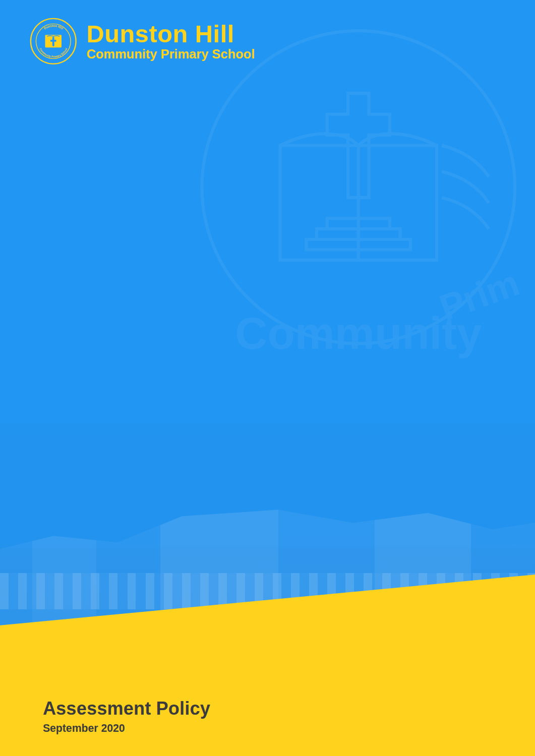Community Prim
Dunston Hill Community Primary School
Dunston Hill Community Primary School
Assessment Policy
September 2020